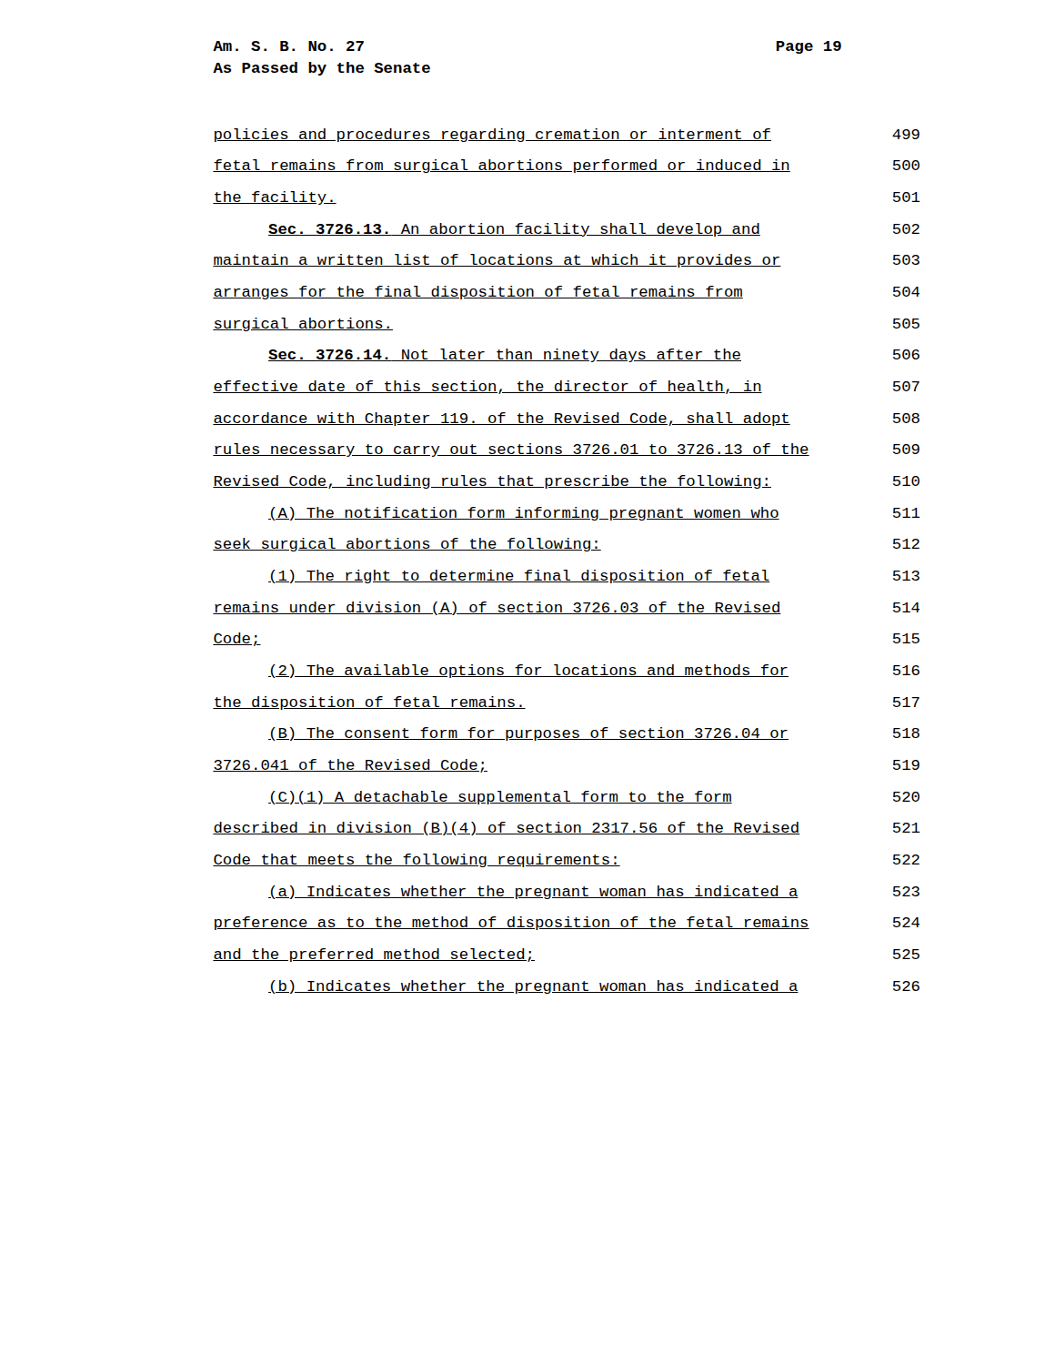Am. S. B. No. 27 As Passed by the Senate
Page 19
499 policies and procedures regarding cremation or interment of
500 fetal remains from surgical abortions performed or induced in
501 the facility.
502 Sec. 3726.13. An abortion facility shall develop and
503 maintain a written list of locations at which it provides or
504 arranges for the final disposition of fetal remains from
505 surgical abortions.
506 Sec. 3726.14. Not later than ninety days after the
507 effective date of this section, the director of health, in
508 accordance with Chapter 119. of the Revised Code, shall adopt
509 rules necessary to carry out sections 3726.01 to 3726.13 of the
510 Revised Code, including rules that prescribe the following:
511 (A) The notification form informing pregnant women who
512 seek surgical abortions of the following:
513 (1) The right to determine final disposition of fetal
514 remains under division (A) of section 3726.03 of the Revised
515 Code;
516 (2) The available options for locations and methods for
517 the disposition of fetal remains.
518 (B) The consent form for purposes of section 3726.04 or
5193726.041 of the Revised Code;
520 (C)(1) A detachable supplemental form to the form
521 described in division (B)(4) of section 2317.56 of the Revised
522 Code that meets the following requirements:
523 (a) Indicates whether the pregnant woman has indicated a
524 preference as to the method of disposition of the fetal remains
525 and the preferred method selected;
526 (b) Indicates whether the pregnant woman has indicated a